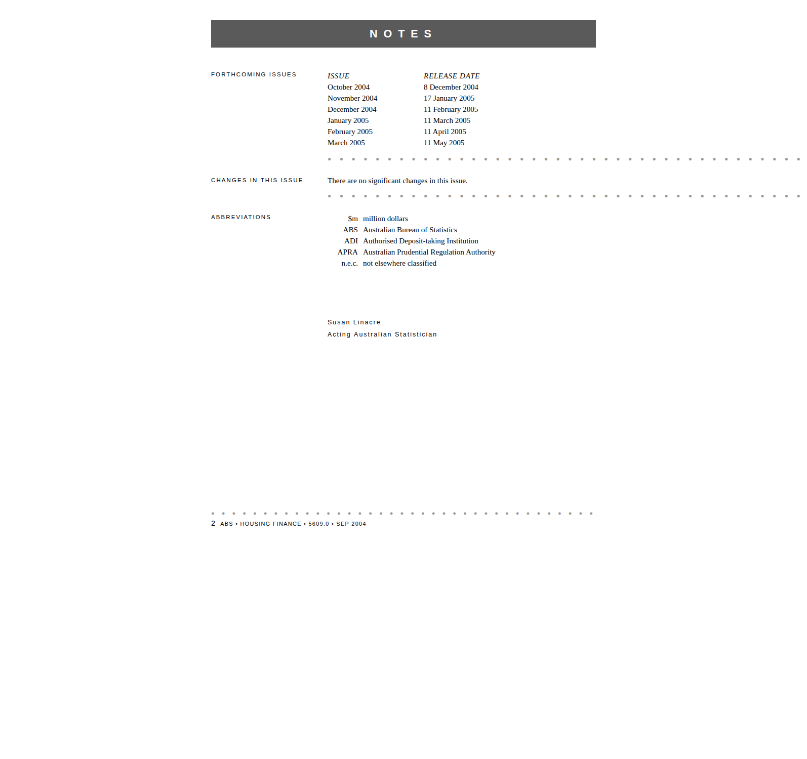NOTES
FORTHCOMING ISSUES
| ISSUE | RELEASE DATE |
| October 2004 | 8 December 2004 |
| November 2004 | 17 January 2005 |
| December 2004 | 11 February 2005 |
| January 2005 | 11 March 2005 |
| February 2005 | 11 April 2005 |
| March 2005 | 11 May 2005 |
● ● ● ● ● ● ● ● ● ● ● ● ● ● ● ● ● ● ● ● ● ● ● ● ● ● ● ● ● ● ● ● ● ● ● ● ● ● ● ● ● ● ● ●
CHANGES IN THIS ISSUE
There are no significant changes in this issue.
● ● ● ● ● ● ● ● ● ● ● ● ● ● ● ● ● ● ● ● ● ● ● ● ● ● ● ● ● ● ● ● ● ● ● ● ● ● ● ● ● ● ● ●
ABBREVIATIONS
| $m | million dollars |
| ABS | Australian Bureau of Statistics |
| ADI | Authorised Deposit-taking Institution |
| APRA | Australian Prudential Regulation Authority |
| n.e.c. | not elsewhere classified |
Susan Linacre
Acting Australian Statistician
● ● ● ● ● ● ● ● ● ● ● ● ● ● ● ● ● ● ● ● ● ● ● ● ● ● ● ● ● ● ● ● ● ● ● ● ● ● ● ● ● ● ● ● ● ● ● ● ● ● ● ● ● ● ● ● ● ● ● ● ● ● ● ● ● ● ● ● ● ● ● ● ● ● ● ● ● ● ● ● ● ● ● ● ● ● ● ● ● ● ● ● ● ● ● ● ● ● ● ●
2 ABS • HOUSING FINANCE • 5609.0 • SEP 2004